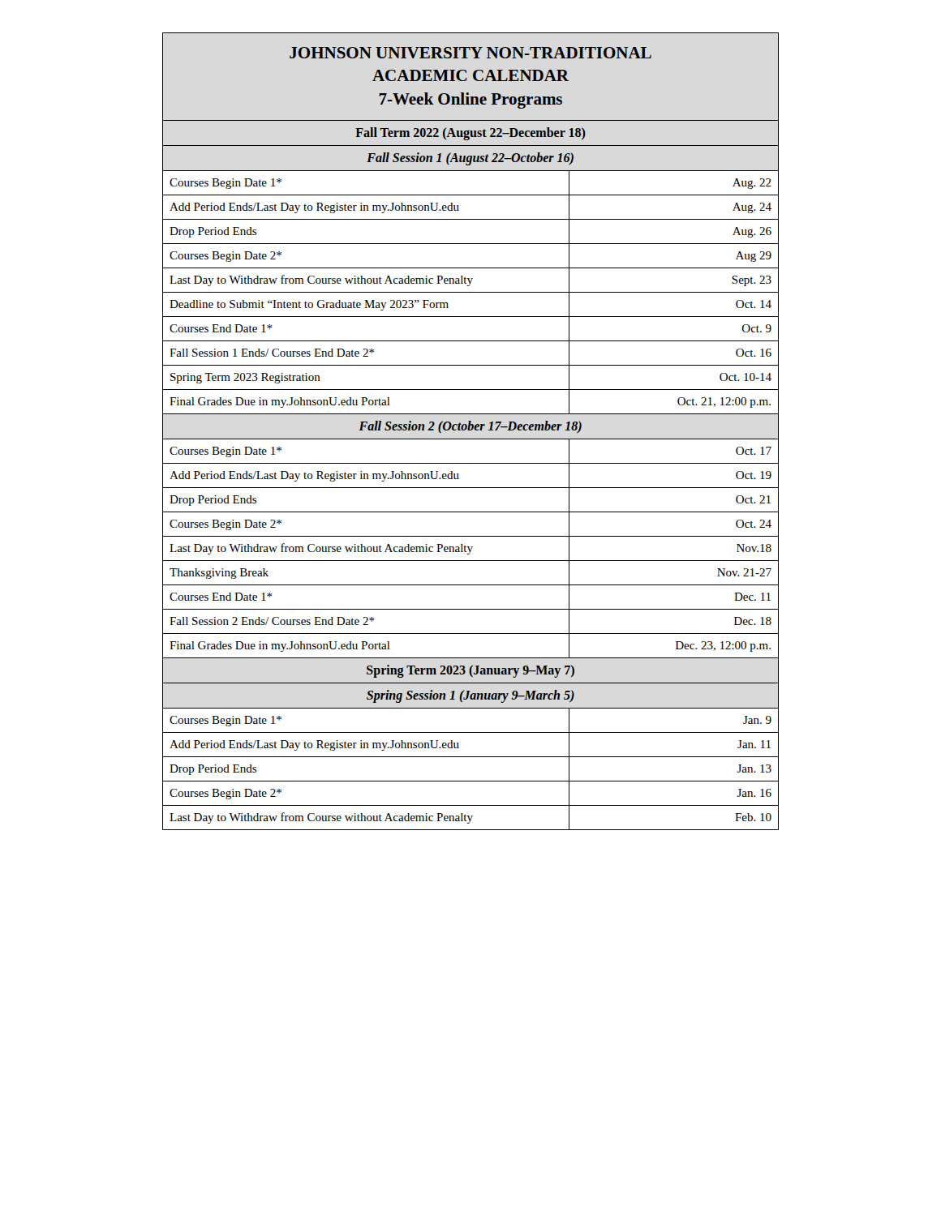JOHNSON UNIVERSITY NON-TRADITIONAL ACADEMIC CALENDAR 7-Week Online Programs
| Fall Term 2022 (August 22–December 18) |
| --- |
| Fall Session 1 (August 22–October 16) |
| Courses Begin Date 1* | Aug. 22 |
| Add Period Ends/Last Day to Register in my.JohnsonU.edu | Aug. 24 |
| Drop Period Ends | Aug. 26 |
| Courses Begin Date 2* | Aug 29 |
| Last Day to Withdraw from Course without Academic Penalty | Sept. 23 |
| Deadline to Submit “Intent to Graduate May 2023” Form | Oct. 14 |
| Courses End Date 1* | Oct. 9 |
| Fall Session 1 Ends/ Courses End Date 2* | Oct. 16 |
| Spring Term 2023 Registration | Oct. 10-14 |
| Final Grades Due in my.JohnsonU.edu Portal | Oct. 21, 12:00 p.m. |
| Fall Session 2 (October 17–December 18) |
| Courses Begin Date 1* | Oct. 17 |
| Add Period Ends/Last Day to Register in my.JohnsonU.edu | Oct. 19 |
| Drop Period Ends | Oct. 21 |
| Courses Begin Date 2* | Oct. 24 |
| Last Day to Withdraw from Course without Academic Penalty | Nov.18 |
| Thanksgiving Break | Nov. 21-27 |
| Courses End Date 1* | Dec. 11 |
| Fall Session 2 Ends/ Courses End Date 2* | Dec. 18 |
| Final Grades Due in my.JohnsonU.edu Portal | Dec. 23, 12:00 p.m. |
| Spring Term 2023 (January 9–May 7) |
| Spring Session 1 (January 9–March 5) |
| Courses Begin Date 1* | Jan. 9 |
| Add Period Ends/Last Day to Register in my.JohnsonU.edu | Jan. 11 |
| Drop Period Ends | Jan. 13 |
| Courses Begin Date 2* | Jan. 16 |
| Last Day to Withdraw from Course without Academic Penalty | Feb. 10 |